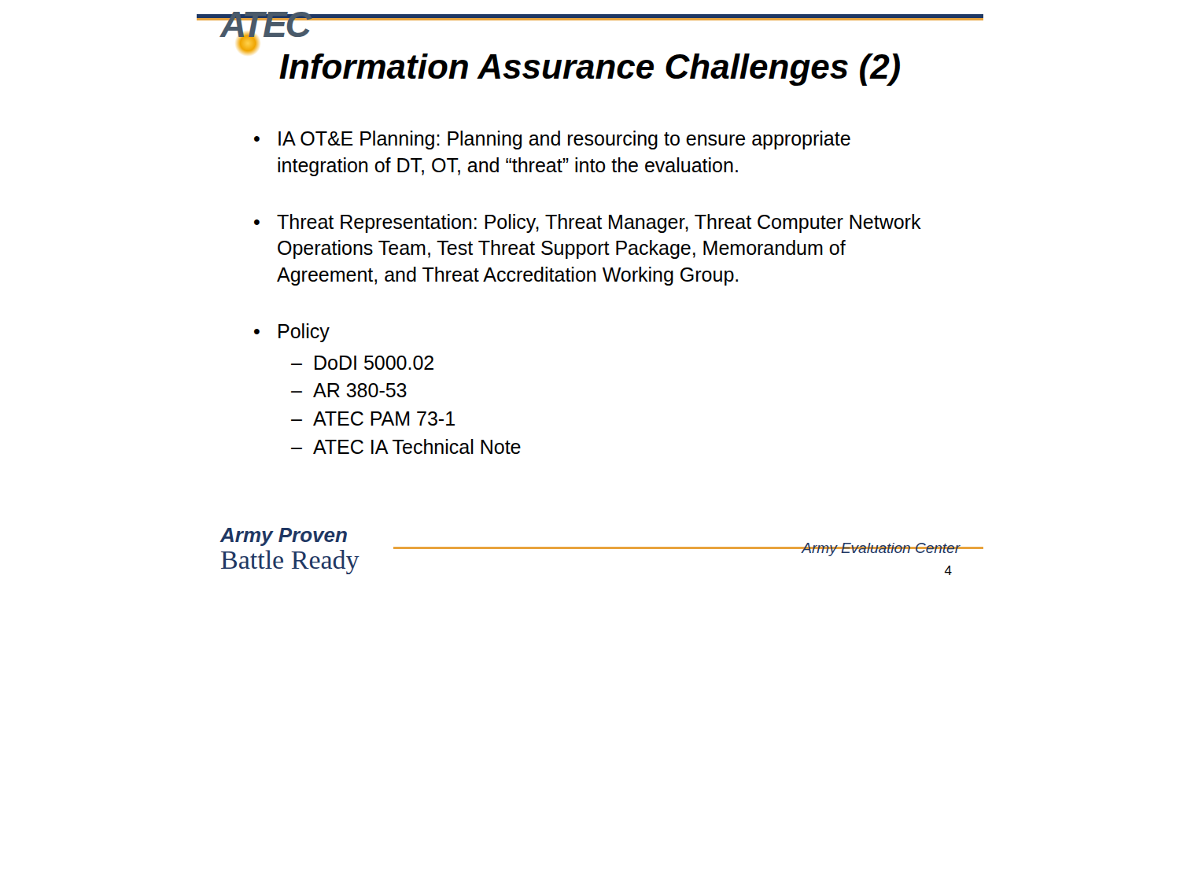ATEC
Information Assurance Challenges (2)
IA OT&E Planning: Planning and resourcing to ensure appropriate integration of DT, OT, and “threat” into the evaluation.
Threat Representation: Policy, Threat Manager, Threat Computer Network Operations Team, Test Threat Support Package, Memorandum of Agreement, and Threat Accreditation Working Group.
Policy
DoDI 5000.02
AR 380-53
ATEC PAM 73-1
ATEC IA Technical Note
Army Proven
Battle Ready
Army Evaluation Center
4